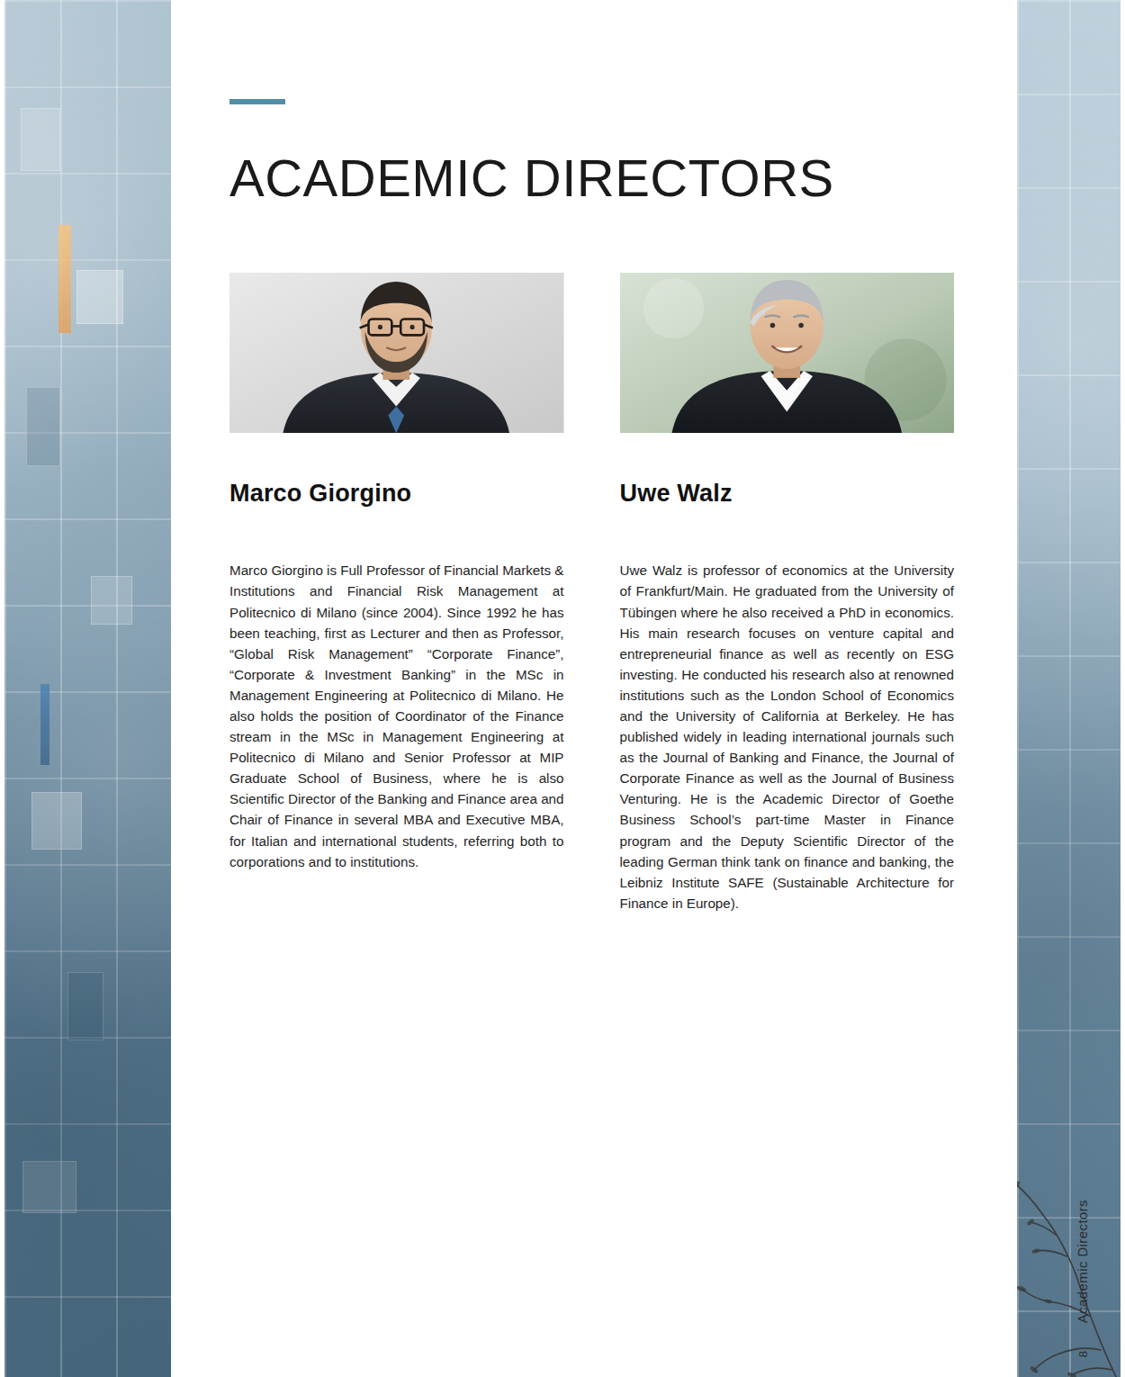Academic Directors
8
ACADEMIC DIRECTORS
Marco Giorgino
Marco Giorgino is Full Professor of Financial Markets & Institutions and Financial Risk Management at Politecnico di Milano (since 2004). Since 1992 he has been teaching, first as Lecturer and then as Professor, “Global Risk Management” “Corporate Finance”, “Corporate & Investment Banking” in the MSc in Management Engineering at Politecnico di Milano. He also holds the position of Coordinator of the Finance stream in the MSc in Management Engineering at Politecnico di Milano and Senior Professor at MIP Graduate School of Business, where he is also Scientific Director of the Banking and Finance area and Chair of Finance in several MBA and Executive MBA, for Italian and international students, referring both to corporations and to institutions.
Uwe Walz
Uwe Walz is professor of economics at the University of Frankfurt/Main. He graduated from the University of Tübingen where he also received a PhD in economics. His main research focuses on venture capital and entrepreneurial finance as well as recently on ESG investing. He conducted his research also at renowned institutions such as the London School of Economics and the University of California at Berkeley. He has published widely in leading international journals such as the Journal of Banking and Finance, the Journal of Corporate Finance as well as the Journal of Business Venturing. He is the Academic Director of Goethe Business School’s part-time Master in Finance program and the Deputy Scientific Director of the leading German think tank on finance and banking, the Leibniz Institute SAFE (Sustainable Architecture for Finance in Europe).